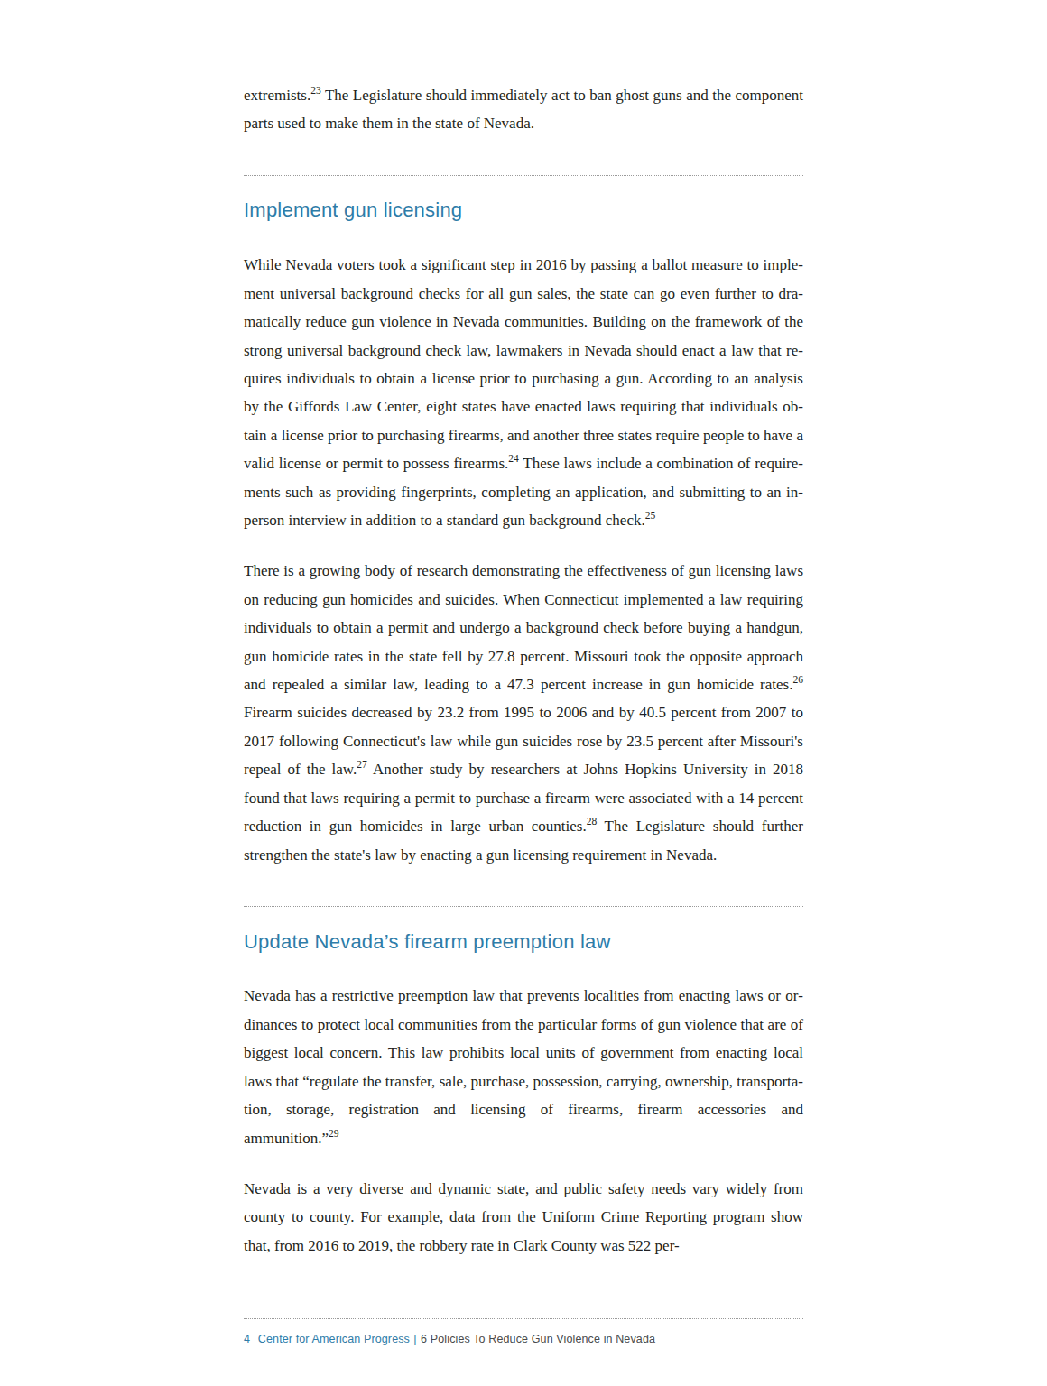extremists.23 The Legislature should immediately act to ban ghost guns and the component parts used to make them in the state of Nevada.
Implement gun licensing
While Nevada voters took a significant step in 2016 by passing a ballot measure to implement universal background checks for all gun sales, the state can go even further to dramatically reduce gun violence in Nevada communities. Building on the framework of the strong universal background check law, lawmakers in Nevada should enact a law that requires individuals to obtain a license prior to purchasing a gun. According to an analysis by the Giffords Law Center, eight states have enacted laws requiring that individuals obtain a license prior to purchasing firearms, and another three states require people to have a valid license or permit to possess firearms.24 These laws include a combination of requirements such as providing fingerprints, completing an application, and submitting to an in-person interview in addition to a standard gun background check.25
There is a growing body of research demonstrating the effectiveness of gun licensing laws on reducing gun homicides and suicides. When Connecticut implemented a law requiring individuals to obtain a permit and undergo a background check before buying a handgun, gun homicide rates in the state fell by 27.8 percent. Missouri took the opposite approach and repealed a similar law, leading to a 47.3 percent increase in gun homicide rates.26 Firearm suicides decreased by 23.2 from 1995 to 2006 and by 40.5 percent from 2007 to 2017 following Connecticut's law while gun suicides rose by 23.5 percent after Missouri's repeal of the law.27 Another study by researchers at Johns Hopkins University in 2018 found that laws requiring a permit to purchase a firearm were associated with a 14 percent reduction in gun homicides in large urban counties.28 The Legislature should further strengthen the state's law by enacting a gun licensing requirement in Nevada.
Update Nevada’s firearm preemption law
Nevada has a restrictive preemption law that prevents localities from enacting laws or ordinances to protect local communities from the particular forms of gun violence that are of biggest local concern. This law prohibits local units of government from enacting local laws that “regulate the transfer, sale, purchase, possession, carrying, ownership, transportation, storage, registration and licensing of firearms, firearm accessories and ammunition.”29
Nevada is a very diverse and dynamic state, and public safety needs vary widely from county to county. For example, data from the Uniform Crime Reporting program show that, from 2016 to 2019, the robbery rate in Clark County was 522 per-
4 Center for American Progress|6 Policies To Reduce Gun Violence in Nevada